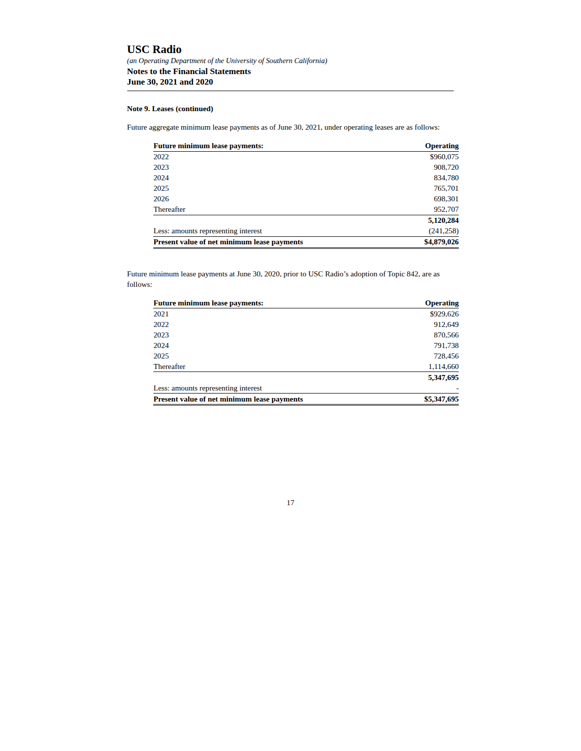USC Radio
(an Operating Department of the University of Southern California)
Notes to the Financial Statements
June 30, 2021 and 2020
Note 9. Leases (continued)
Future aggregate minimum lease payments as of June 30, 2021, under operating leases are as follows:
| Future minimum lease payments: | Operating |
| --- | --- |
| 2022 | $960,075 |
| 2023 | 908,720 |
| 2024 | 834,780 |
| 2025 | 765,701 |
| 2026 | 698,301 |
| Thereafter | 952,707 |
| | 5,120,284 |
| Less: amounts representing interest | (241,258) |
| Present value of net minimum lease payments | $4,879,026 |
Future minimum lease payments at June 30, 2020, prior to USC Radio’s adoption of Topic 842, are as follows:
| Future minimum lease payments: | Operating |
| --- | --- |
| 2021 | $929,626 |
| 2022 | 912,649 |
| 2023 | 870,566 |
| 2024 | 791,738 |
| 2025 | 728,456 |
| Thereafter | 1,114,660 |
| | 5,347,695 |
| Less: amounts representing interest | - |
| Present value of net minimum lease payments | $5,347,695 |
17